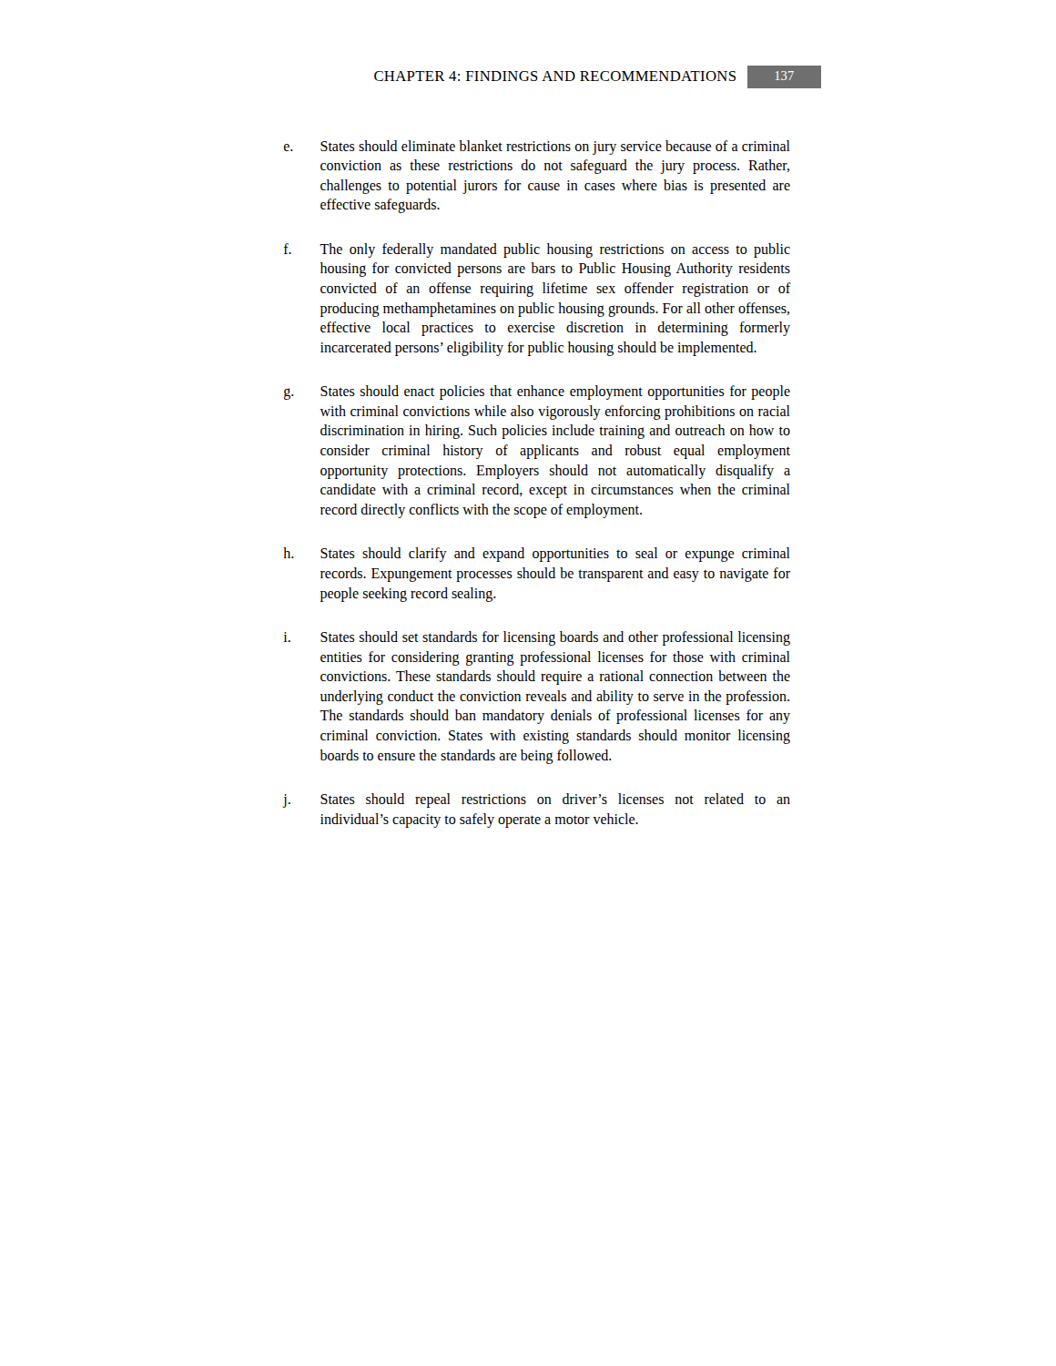CHAPTER 4: FINDINGS AND RECOMMENDATIONS 137
e. States should eliminate blanket restrictions on jury service because of a criminal conviction as these restrictions do not safeguard the jury process. Rather, challenges to potential jurors for cause in cases where bias is presented are effective safeguards.
f. The only federally mandated public housing restrictions on access to public housing for convicted persons are bars to Public Housing Authority residents convicted of an offense requiring lifetime sex offender registration or of producing methamphetamines on public housing grounds. For all other offenses, effective local practices to exercise discretion in determining formerly incarcerated persons’ eligibility for public housing should be implemented.
g. States should enact policies that enhance employment opportunities for people with criminal convictions while also vigorously enforcing prohibitions on racial discrimination in hiring. Such policies include training and outreach on how to consider criminal history of applicants and robust equal employment opportunity protections. Employers should not automatically disqualify a candidate with a criminal record, except in circumstances when the criminal record directly conflicts with the scope of employment.
h. States should clarify and expand opportunities to seal or expunge criminal records. Expungement processes should be transparent and easy to navigate for people seeking record sealing.
i. States should set standards for licensing boards and other professional licensing entities for considering granting professional licenses for those with criminal convictions. These standards should require a rational connection between the underlying conduct the conviction reveals and ability to serve in the profession. The standards should ban mandatory denials of professional licenses for any criminal conviction. States with existing standards should monitor licensing boards to ensure the standards are being followed.
j. States should repeal restrictions on driver’s licenses not related to an individual’s capacity to safely operate a motor vehicle.